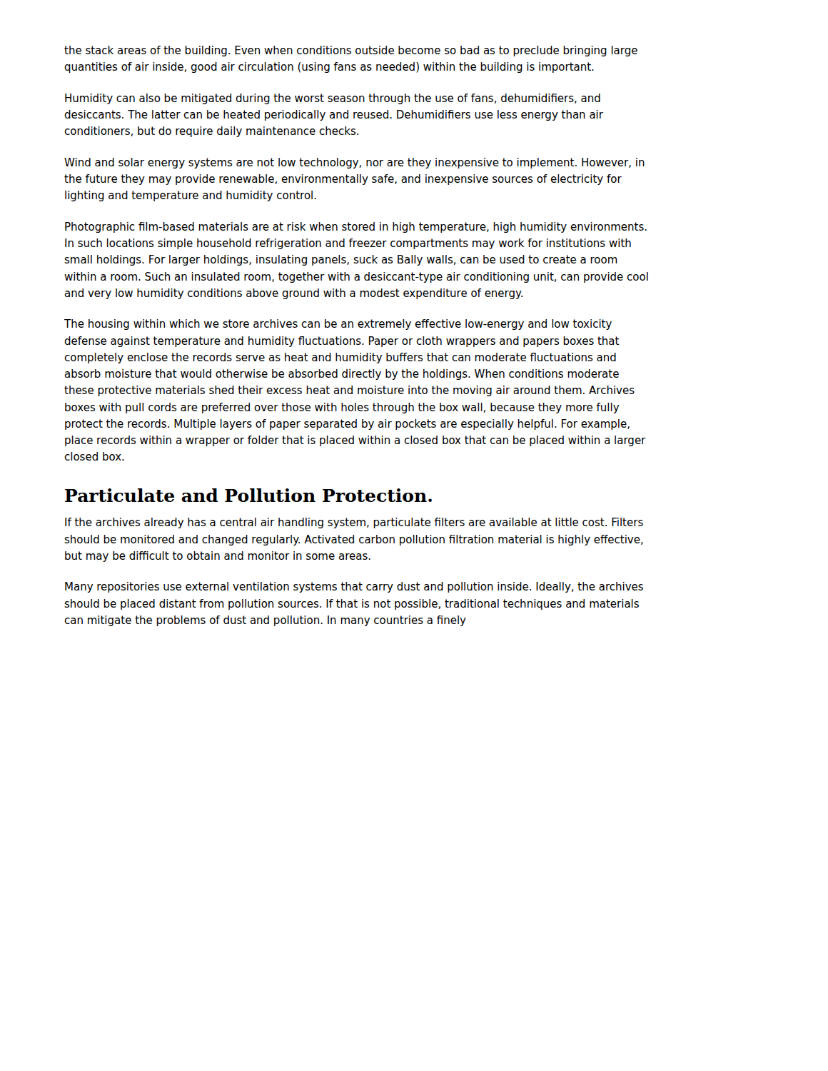the stack areas of the building. Even when conditions outside become so bad as to preclude bringing large quantities of air inside, good air circulation (using fans as needed) within the building is important.
Humidity can also be mitigated during the worst season through the use of fans, dehumidifiers, and desiccants. The latter can be heated periodically and reused. Dehumidifiers use less energy than air conditioners, but do require daily maintenance checks.
Wind and solar energy systems are not low technology, nor are they inexpensive to implement. However, in the future they may provide renewable, environmentally safe, and inexpensive sources of electricity for lighting and temperature and humidity control.
Photographic film-based materials are at risk when stored in high temperature, high humidity environments. In such locations simple household refrigeration and freezer compartments may work for institutions with small holdings. For larger holdings, insulating panels, suck as Bally walls, can be used to create a room within a room. Such an insulated room, together with a desiccant-type air conditioning unit, can provide cool and very low humidity conditions above ground with a modest expenditure of energy.
The housing within which we store archives can be an extremely effective low-energy and low toxicity defense against temperature and humidity fluctuations. Paper or cloth wrappers and papers boxes that completely enclose the records serve as heat and humidity buffers that can moderate fluctuations and absorb moisture that would otherwise be absorbed directly by the holdings. When conditions moderate these protective materials shed their excess heat and moisture into the moving air around them. Archives boxes with pull cords are preferred over those with holes through the box wall, because they more fully protect the records. Multiple layers of paper separated by air pockets are especially helpful. For example, place records within a wrapper or folder that is placed within a closed box that can be placed within a larger closed box.
Particulate and Pollution Protection.
If the archives already has a central air handling system, particulate filters are available at little cost. Filters should be monitored and changed regularly. Activated carbon pollution filtration material is highly effective, but may be difficult to obtain and monitor in some areas.
Many repositories use external ventilation systems that carry dust and pollution inside. Ideally, the archives should be placed distant from pollution sources. If that is not possible, traditional techniques and materials can mitigate the problems of dust and pollution. In many countries a finely